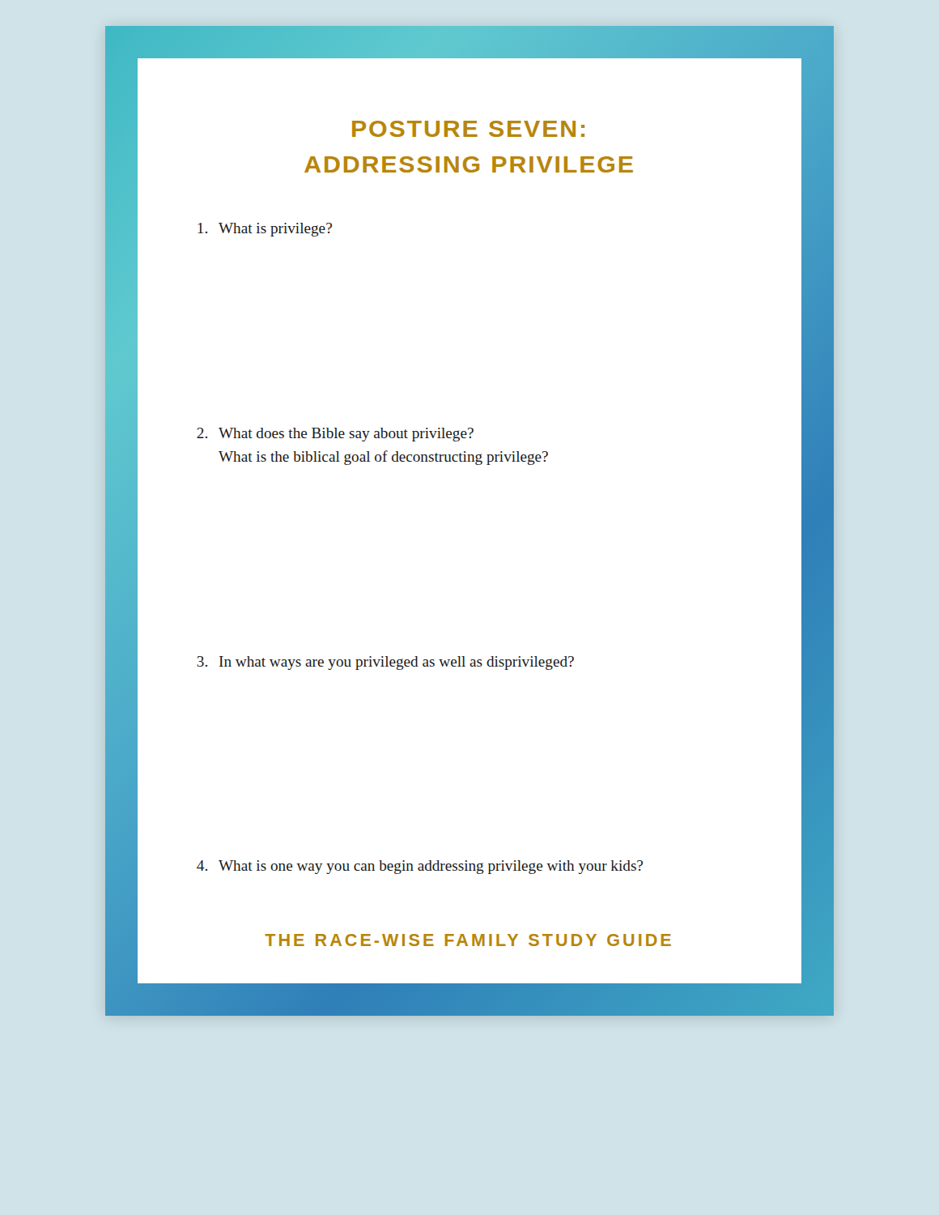Posture Seven:
Addressing Privilege
What is privilege?
What does the Bible say about privilege?
What is the biblical goal of deconstructing privilege?
In what ways are you privileged as well as disprivileged?
What is one way you can begin addressing privilege with your kids?
The Race-Wise Family Study Guide